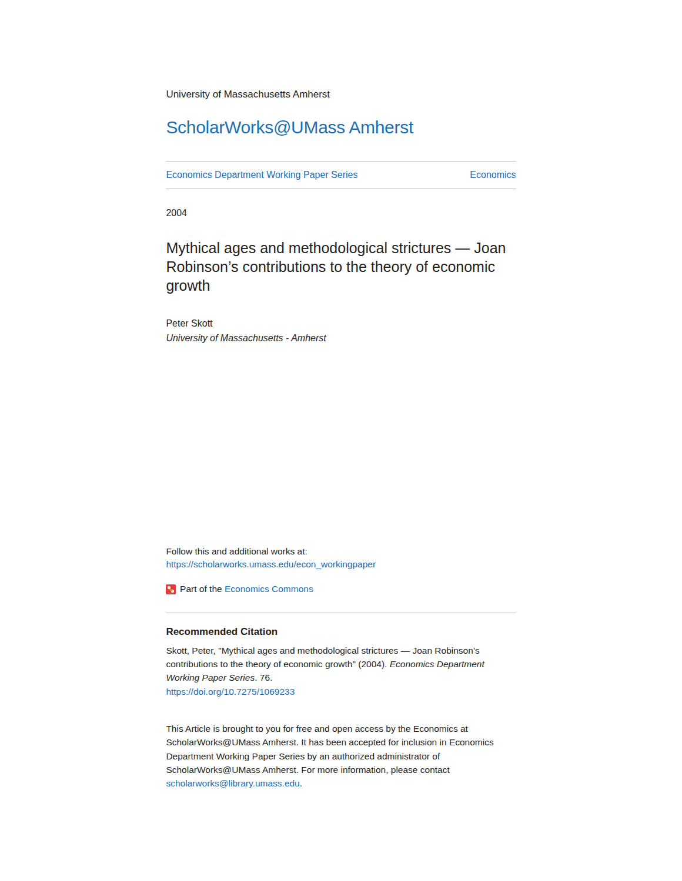University of Massachusetts Amherst
ScholarWorks@UMass Amherst
Economics Department Working Paper Series Economics
2004
Mythical ages and methodological strictures — Joan Robinson’s contributions to the theory of economic growth
Peter Skott
University of Massachusetts - Amherst
Follow this and additional works at: https://scholarworks.umass.edu/econ_workingpaper
Part of the Economics Commons
Recommended Citation
Skott, Peter, "Mythical ages and methodological strictures — Joan Robinson’s contributions to the theory of economic growth" (2004). Economics Department Working Paper Series. 76.
https://doi.org/10.7275/1069233
This Article is brought to you for free and open access by the Economics at ScholarWorks@UMass Amherst. It has been accepted for inclusion in Economics Department Working Paper Series by an authorized administrator of ScholarWorks@UMass Amherst. For more information, please contact scholarworks@library.umass.edu.